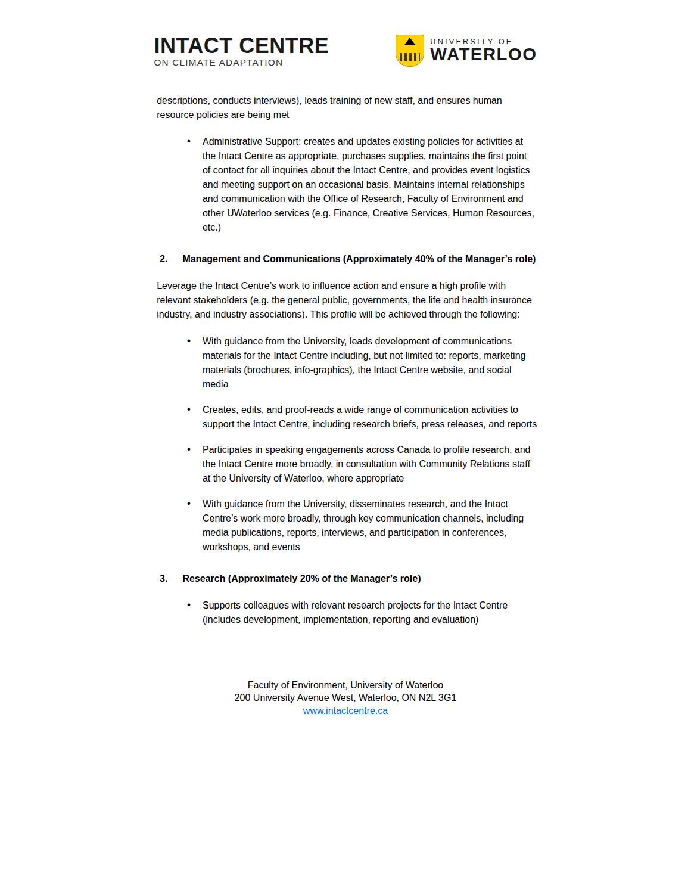INTACT CENTRE
ON CLIMATE ADAPTATION
UNIVERSITY OF
WATERLOO
descriptions, conducts interviews), leads training of new staff, and ensures human resource policies are being met
Administrative Support: creates and updates existing policies for activities at the Intact Centre as appropriate, purchases supplies, maintains the first point of contact for all inquiries about the Intact Centre, and provides event logistics and meeting support on an occasional basis. Maintains internal relationships and communication with the Office of Research, Faculty of Environment and other UWaterloo services (e.g. Finance, Creative Services, Human Resources, etc.)
2. Management and Communications (Approximately 40% of the Manager’s role)
Leverage the Intact Centre’s work to influence action and ensure a high profile with relevant stakeholders (e.g. the general public, governments, the life and health insurance industry, and industry associations). This profile will be achieved through the following:
With guidance from the University, leads development of communications materials for the Intact Centre including, but not limited to: reports, marketing materials (brochures, info-graphics), the Intact Centre website, and social media
Creates, edits, and proof-reads a wide range of communication activities to support the Intact Centre, including research briefs, press releases, and reports
Participates in speaking engagements across Canada to profile research, and the Intact Centre more broadly, in consultation with Community Relations staff at the University of Waterloo, where appropriate
With guidance from the University, disseminates research, and the Intact Centre’s work more broadly, through key communication channels, including media publications, reports, interviews, and participation in conferences, workshops, and events
3. Research (Approximately 20% of the Manager’s role)
Supports colleagues with relevant research projects for the Intact Centre (includes development, implementation, reporting and evaluation)
Faculty of Environment, University of Waterloo
200 University Avenue West, Waterloo, ON N2L 3G1
www.intactcentre.ca